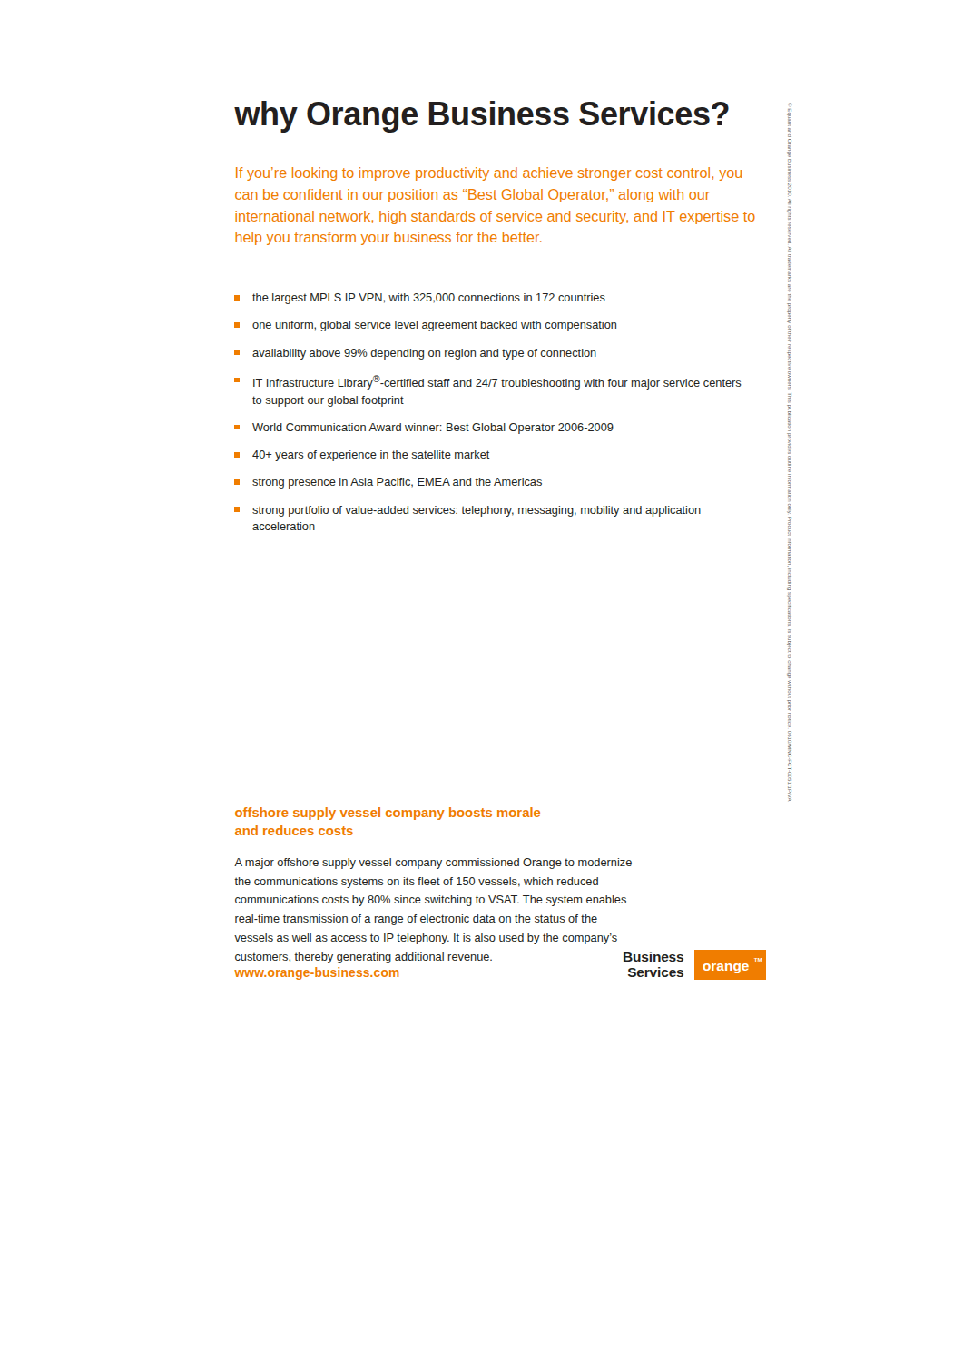why Orange Business Services?
If you’re looking to improve productivity and achieve stronger cost control, you can be confident in our position as “Best Global Operator,” along with our international network, high standards of service and security, and IT expertise to help you transform your business for the better.
the largest MPLS IP VPN, with 325,000 connections in 172 countries
one uniform, global service level agreement backed with compensation
availability above 99% depending on region and type of connection
IT Infrastructure Library®-certified staff and 24/7 troubleshooting with four major service centers to support our global footprint
World Communication Award winner: Best Global Operator 2006-2009
40+ years of experience in the satellite market
strong presence in Asia Pacific, EMEA and the Americas
strong portfolio of value-added services: telephony, messaging, mobility and application acceleration
offshore supply vessel company boosts morale
and reduces costs
A major offshore supply vessel company commissioned Orange to modernize the communications systems on its fleet of 150 vessels, which reduced communications costs by 80% since switching to VSAT. The system enables real-time transmission of a range of electronic data on the status of the vessels as well as access to IP telephony. It is also used by the company’s customers, thereby generating additional revenue.
www.orange-business.com
Business
Services
orangeTM
© Equant and Orange Business 2010. All rights reserved. All trademarks are the property of their respective owners. This publication provides outline information only. Product information, including specifications, is subject to change without prior notice. 0610/MNC-FCT-0051/1P/VA